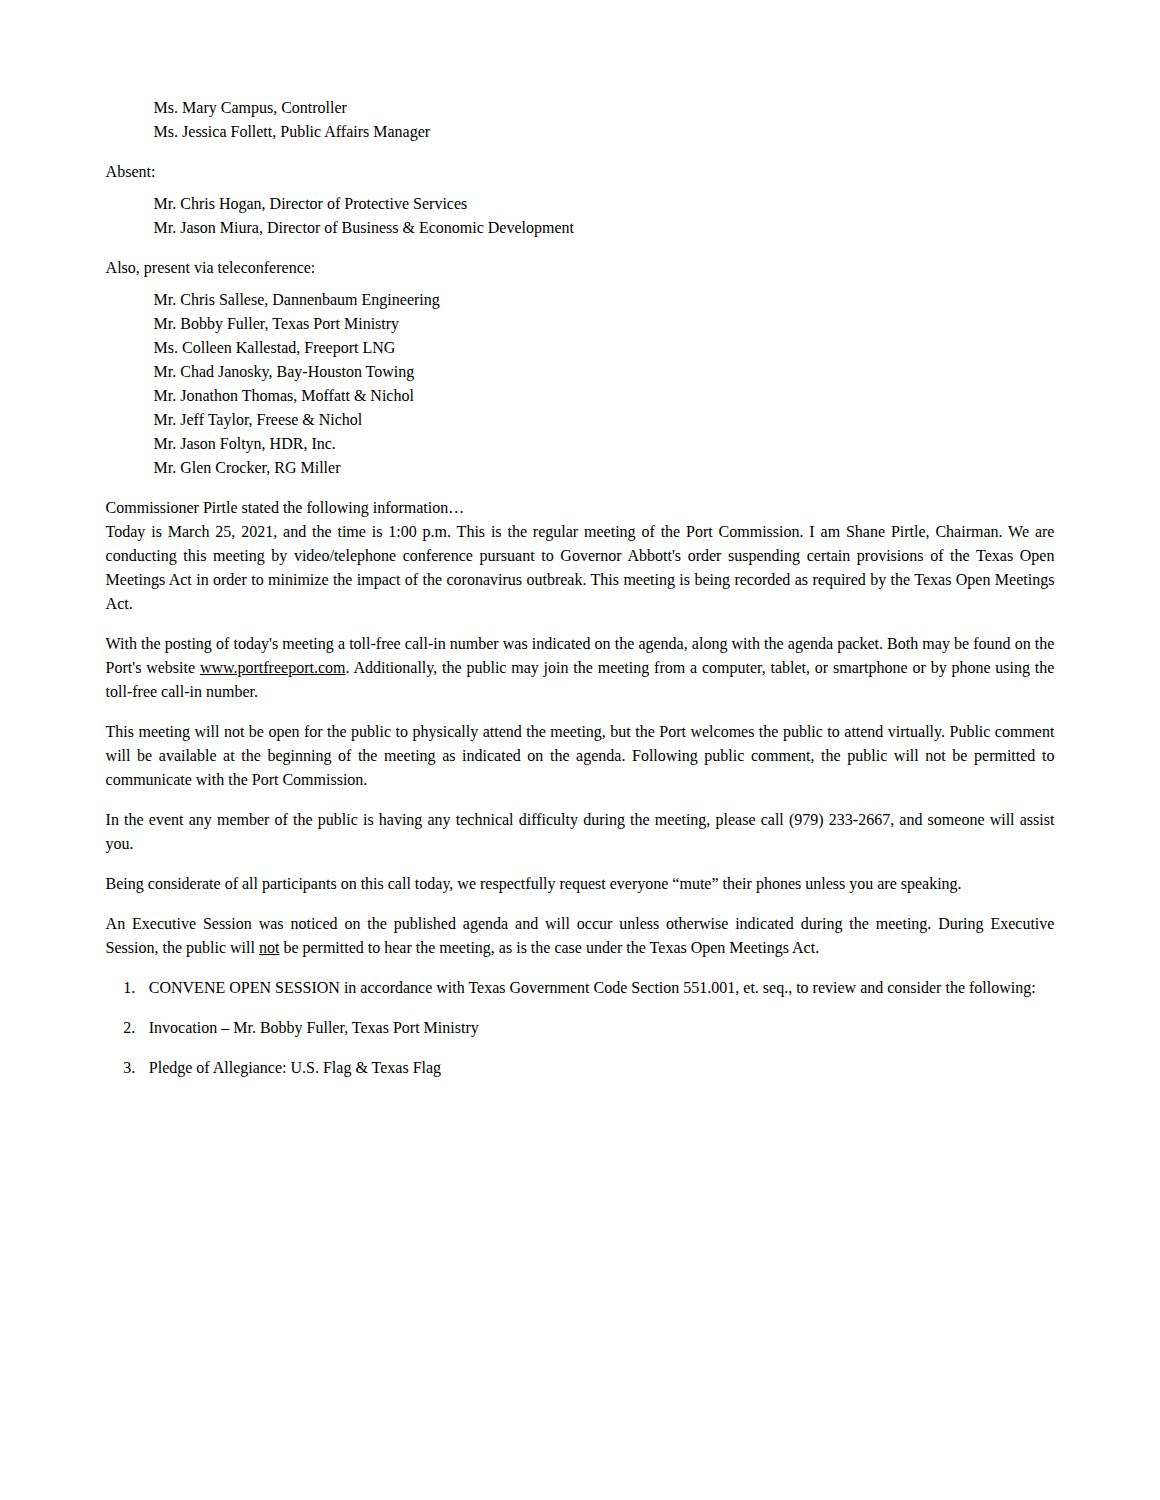Ms. Mary Campus, Controller
Ms. Jessica Follett, Public Affairs Manager
Absent:
Mr. Chris Hogan, Director of Protective Services
Mr. Jason Miura, Director of Business & Economic Development
Also, present via teleconference:
Mr. Chris Sallese, Dannenbaum Engineering
Mr. Bobby Fuller, Texas Port Ministry
Ms. Colleen Kallestad, Freeport LNG
Mr. Chad Janosky, Bay-Houston Towing
Mr. Jonathon Thomas, Moffatt & Nichol
Mr. Jeff Taylor, Freese & Nichol
Mr. Jason Foltyn, HDR, Inc.
Mr. Glen Crocker, RG Miller
Commissioner Pirtle stated the following information…
Today is March 25, 2021, and the time is 1:00 p.m. This is the regular meeting of the Port Commission. I am Shane Pirtle, Chairman. We are conducting this meeting by video/telephone conference pursuant to Governor Abbott's order suspending certain provisions of the Texas Open Meetings Act in order to minimize the impact of the coronavirus outbreak. This meeting is being recorded as required by the Texas Open Meetings Act.
With the posting of today's meeting a toll-free call-in number was indicated on the agenda, along with the agenda packet. Both may be found on the Port's website www.portfreeport.com. Additionally, the public may join the meeting from a computer, tablet, or smartphone or by phone using the toll-free call-in number.
This meeting will not be open for the public to physically attend the meeting, but the Port welcomes the public to attend virtually. Public comment will be available at the beginning of the meeting as indicated on the agenda. Following public comment, the public will not be permitted to communicate with the Port Commission.
In the event any member of the public is having any technical difficulty during the meeting, please call (979) 233-2667, and someone will assist you.
Being considerate of all participants on this call today, we respectfully request everyone “mute” their phones unless you are speaking.
An Executive Session was noticed on the published agenda and will occur unless otherwise indicated during the meeting. During Executive Session, the public will not be permitted to hear the meeting, as is the case under the Texas Open Meetings Act.
CONVENE OPEN SESSION in accordance with Texas Government Code Section 551.001, et. seq., to review and consider the following:
Invocation – Mr. Bobby Fuller, Texas Port Ministry
Pledge of Allegiance: U.S. Flag & Texas Flag